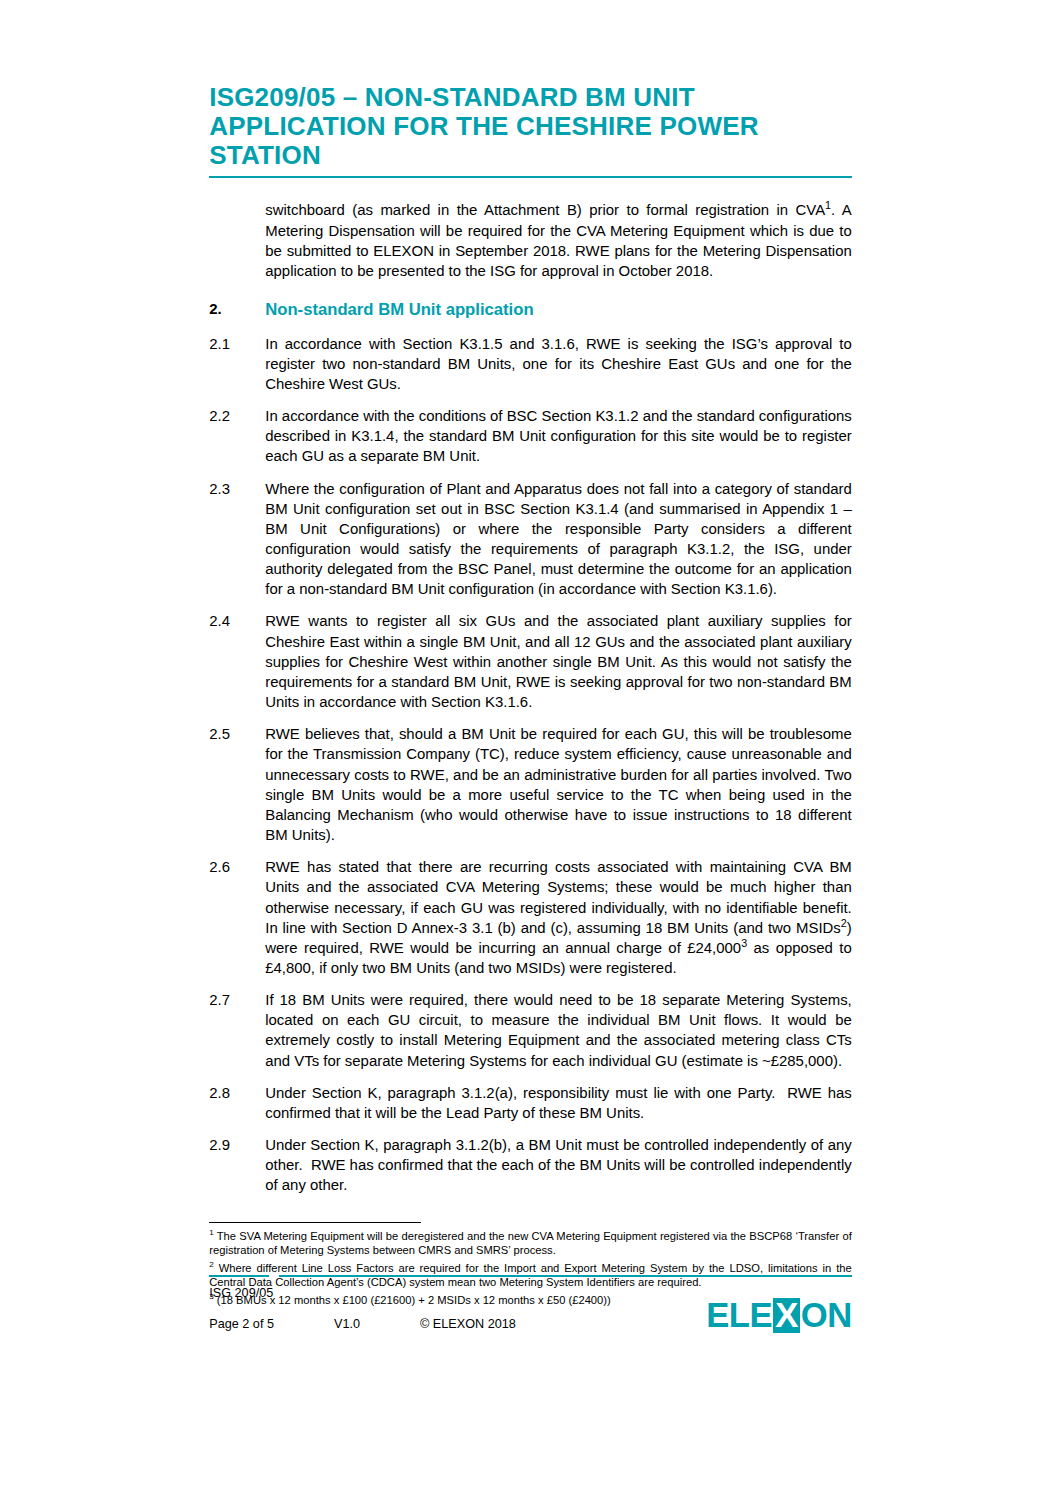ISG209/05 – Non-standard BM Unit application for the Cheshire Power Station
switchboard (as marked in the Attachment B) prior to formal registration in CVA1. A Metering Dispensation will be required for the CVA Metering Equipment which is due to be submitted to ELEXON in September 2018. RWE plans for the Metering Dispensation application to be presented to the ISG for approval in October 2018.
2.
Non-standard BM Unit application
2.1
In accordance with Section K3.1.5 and 3.1.6, RWE is seeking the ISG’s approval to register two non-standard BM Units, one for its Cheshire East GUs and one for the Cheshire West GUs.
2.2
In accordance with the conditions of BSC Section K3.1.2 and the standard configurations described in K3.1.4, the standard BM Unit configuration for this site would be to register each GU as a separate BM Unit.
2.3
Where the configuration of Plant and Apparatus does not fall into a category of standard BM Unit configuration set out in BSC Section K3.1.4 (and summarised in Appendix 1 – BM Unit Configurations) or where the responsible Party considers a different configuration would satisfy the requirements of paragraph K3.1.2, the ISG, under authority delegated from the BSC Panel, must determine the outcome for an application for a non-standard BM Unit configuration (in accordance with Section K3.1.6).
2.4
RWE wants to register all six GUs and the associated plant auxiliary supplies for Cheshire East within a single BM Unit, and all 12 GUs and the associated plant auxiliary supplies for Cheshire West within another single BM Unit. As this would not satisfy the requirements for a standard BM Unit, RWE is seeking approval for two non-standard BM Units in accordance with Section K3.1.6.
2.5
RWE believes that, should a BM Unit be required for each GU, this will be troublesome for the Transmission Company (TC), reduce system efficiency, cause unreasonable and unnecessary costs to RWE, and be an administrative burden for all parties involved. Two single BM Units would be a more useful service to the TC when being used in the Balancing Mechanism (who would otherwise have to issue instructions to 18 different BM Units).
2.6
RWE has stated that there are recurring costs associated with maintaining CVA BM Units and the associated CVA Metering Systems; these would be much higher than otherwise necessary, if each GU was registered individually, with no identifiable benefit. In line with Section D Annex-3 3.1 (b) and (c), assuming 18 BM Units (and two MSIDs2) were required, RWE would be incurring an annual charge of £24,0003 as opposed to £4,800, if only two BM Units (and two MSIDs) were registered.
2.7
If 18 BM Units were required, there would need to be 18 separate Metering Systems, located on each GU circuit, to measure the individual BM Unit flows. It would be extremely costly to install Metering Equipment and the associated metering class CTs and VTs for separate Metering Systems for each individual GU (estimate is ~£285,000).
2.8
Under Section K, paragraph 3.1.2(a), responsibility must lie with one Party. RWE has confirmed that it will be the Lead Party of these BM Units.
2.9
Under Section K, paragraph 3.1.2(b), a BM Unit must be controlled independently of any other. RWE has confirmed that the each of the BM Units will be controlled independently of any other.
1 The SVA Metering Equipment will be deregistered and the new CVA Metering Equipment registered via the BSCP68 ‘Transfer of registration of Metering Systems between CMRS and SMRS’ process.
2 Where different Line Loss Factors are required for the Import and Export Metering System by the LDSO, limitations in the Central Data Collection Agent’s (CDCA) system mean two Metering System Identifiers are required.
3 (18 BMUs x 12 months x £100 (£21600) + 2 MSIDs x 12 months x £50 (£2400))
ISG 209/05
Page 2 of 5 V1.0 © ELEXON 2018
ELEXON